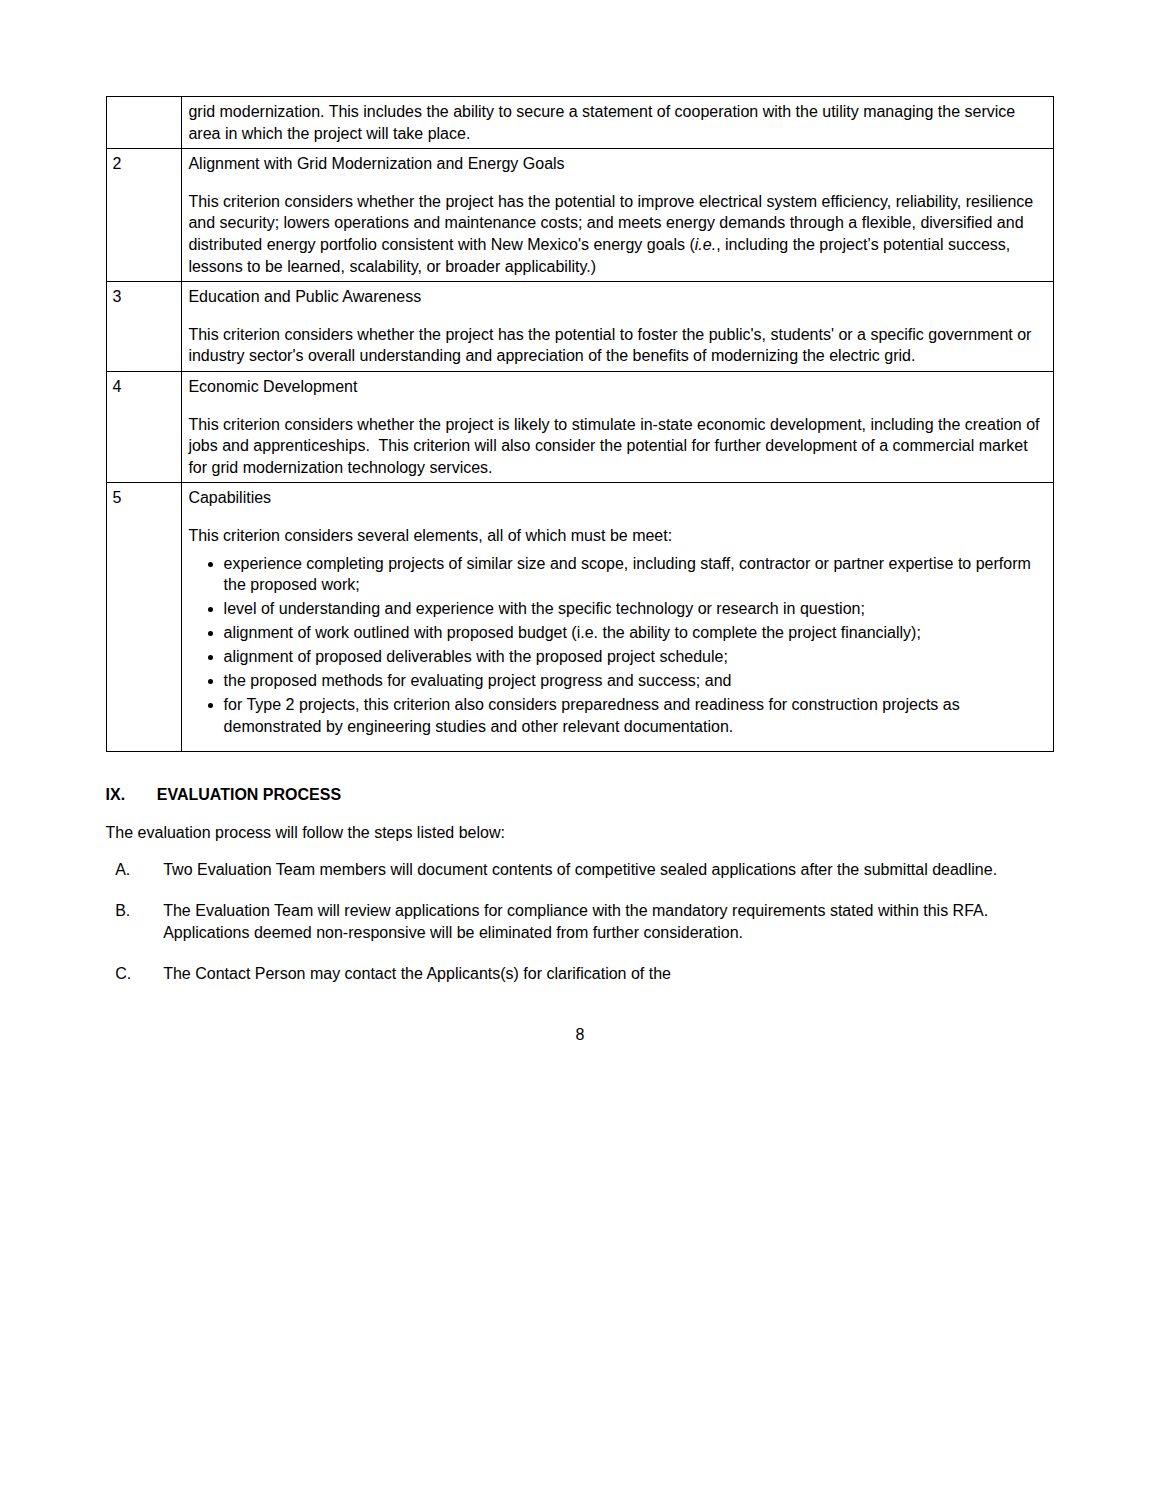| | grid modernization. This includes the ability to secure a statement of cooperation with the utility managing the service area in which the project will take place. |
| 2 | Alignment with Grid Modernization and Energy Goals This criterion considers whether the project has the potential to improve electrical system efficiency, reliability, resilience and security; lowers operations and maintenance costs; and meets energy demands through a flexible, diversified and distributed energy portfolio consistent with New Mexico's energy goals ( i.e. , including the project’s potential success, lessons to be learned, scalability, or broader applicability.) |
| 3 | Education and Public Awareness This criterion considers whether the project has the potential to foster the public's, students' or a specific government or industry sector's overall understanding and appreciation of the benefits of modernizing the electric grid. |
| 4 | Economic Development This criterion considers whether the project is likely to stimulate in-state economic development, including the creation of jobs and apprenticeships. This criterion will also consider the potential for further development of a commercial market for grid modernization technology services. |
| 5 | Capabilities This criterion considers several elements, all of which must be meet: experience completing projects of similar size and scope, including staff, contractor or partner expertise to perform the proposed work; level of understanding and experience with the specific technology or research in question; alignment of work outlined with proposed budget (i.e. the ability to complete the project financially); alignment of proposed deliverables with the proposed project schedule; the proposed methods for evaluating project progress and success; and for Type 2 projects, this criterion also considers preparedness and readiness for construction projects as demonstrated by engineering studies and other relevant documentation. |
IX. EVALUATION PROCESS
The evaluation process will follow the steps listed below:
A. Two Evaluation Team members will document contents of competitive sealed applications after the submittal deadline.
B. The Evaluation Team will review applications for compliance with the mandatory requirements stated within this RFA. Applications deemed non-responsive will be eliminated from further consideration.
C. The Contact Person may contact the Applicants(s) for clarification of the
8